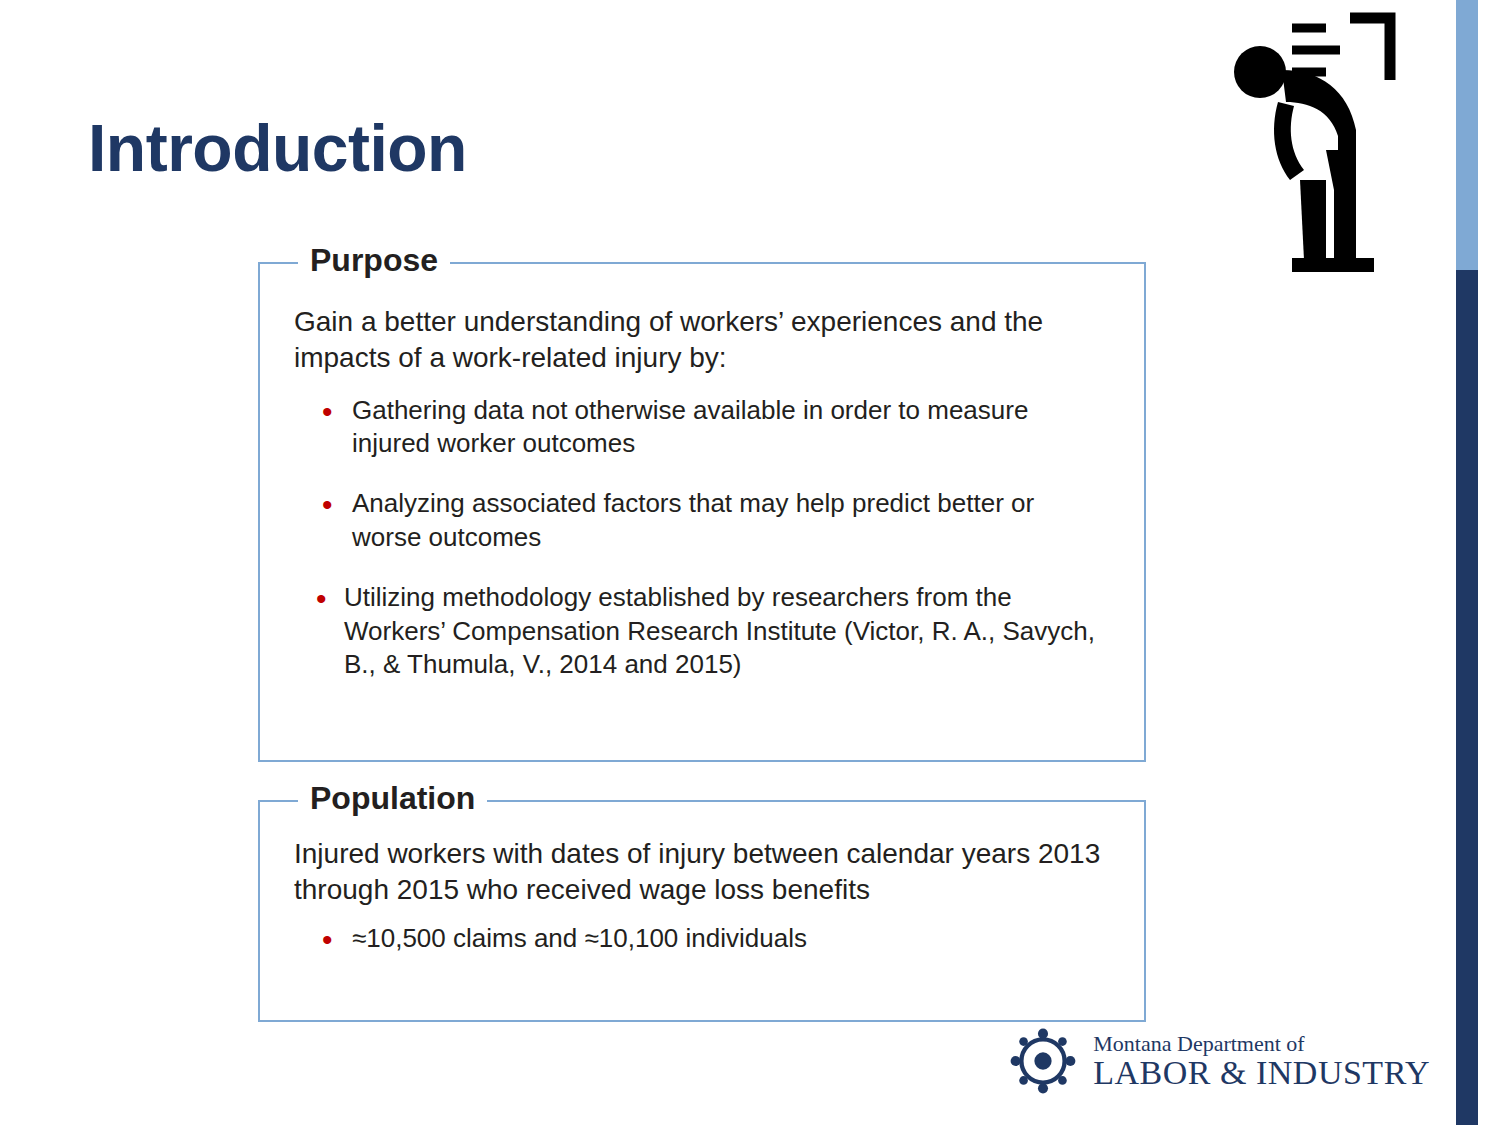Introduction
Purpose
Gain a better understanding of workers’ experiences and the impacts of a work-related injury by:
Gathering data not otherwise available in order to measure injured worker outcomes
Analyzing associated factors that may help predict better or worse outcomes
Utilizing methodology established by researchers from the Workers’ Compensation Research Institute (Victor, R. A., Savych, B., & Thumula, V., 2014 and 2015)
Population
Injured workers with dates of injury between calendar years 2013 through 2015 who received wage loss benefits
≈10,500 claims and ≈10,100 individuals
Montana Department of
LABOR & INDUSTRY